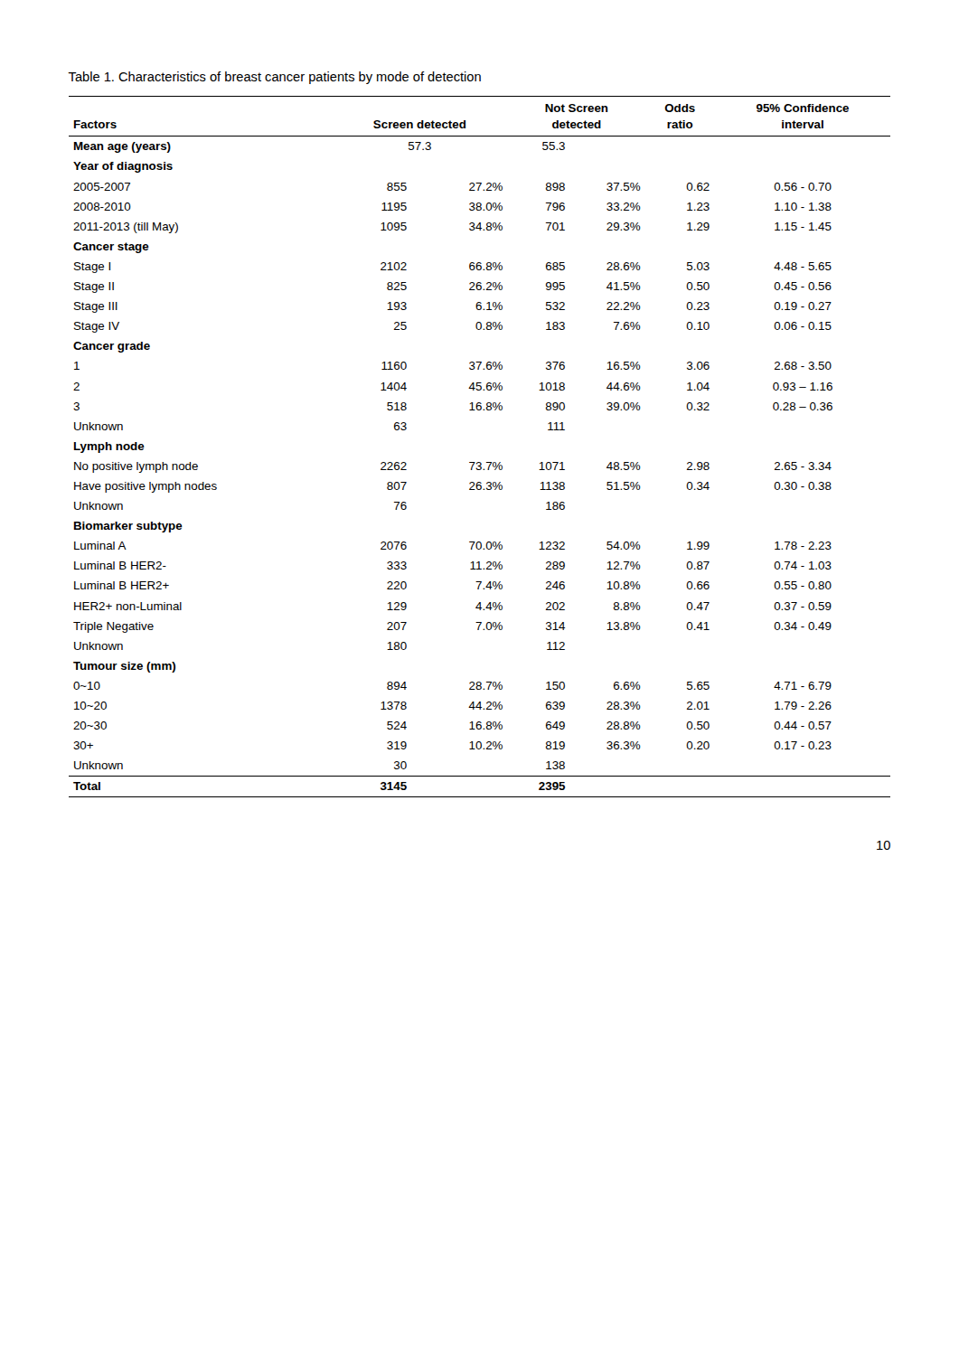Table 1. Characteristics of breast cancer patients by mode of detection
| Factors | Screen detected | Not Screen detected | Odds ratio | 95% Confidence interval |
| --- | --- | --- | --- | --- |
| Mean age (years) | 57.3 | 55.3 | | | |
| Year of diagnosis | | | | | | |
| 2005-2007 | 855 | 27.2% | 898 | 37.5% | 0.62 | 0.56 - 0.70 |
| 2008-2010 | 1195 | 38.0% | 796 | 33.2% | 1.23 | 1.10 - 1.38 |
| 2011-2013 (till May) | 1095 | 34.8% | 701 | 29.3% | 1.29 | 1.15 - 1.45 |
| Cancer stage | | | | | | |
| Stage I | 2102 | 66.8% | 685 | 28.6% | 5.03 | 4.48 - 5.65 |
| Stage II | 825 | 26.2% | 995 | 41.5% | 0.50 | 0.45 - 0.56 |
| Stage III | 193 | 6.1% | 532 | 22.2% | 0.23 | 0.19 - 0.27 |
| Stage IV | 25 | 0.8% | 183 | 7.6% | 0.10 | 0.06 - 0.15 |
| Cancer grade | | | | | | |
| 1 | 1160 | 37.6% | 376 | 16.5% | 3.06 | 2.68 - 3.50 |
| 2 | 1404 | 45.6% | 1018 | 44.6% | 1.04 | 0.93 – 1.16 |
| 3 | 518 | 16.8% | 890 | 39.0% | 0.32 | 0.28 – 0.36 |
| Unknown | 63 | | 111 | | | |
| Lymph node | | | | | | |
| No positive lymph node | 2262 | 73.7% | 1071 | 48.5% | 2.98 | 2.65 - 3.34 |
| Have positive lymph nodes | 807 | 26.3% | 1138 | 51.5% | 0.34 | 0.30 - 0.38 |
| Unknown | 76 | | 186 | | | |
| Biomarker subtype | | | | | | |
| Luminal A | 2076 | 70.0% | 1232 | 54.0% | 1.99 | 1.78 - 2.23 |
| Luminal B HER2- | 333 | 11.2% | 289 | 12.7% | 0.87 | 0.74 - 1.03 |
| Luminal B HER2+ | 220 | 7.4% | 246 | 10.8% | 0.66 | 0.55 - 0.80 |
| HER2+ non-Luminal | 129 | 4.4% | 202 | 8.8% | 0.47 | 0.37 - 0.59 |
| Triple Negative | 207 | 7.0% | 314 | 13.8% | 0.41 | 0.34 - 0.49 |
| Unknown | 180 | | 112 | | | |
| Tumour size (mm) | | | | | | |
| 0~10 | 894 | 28.7% | 150 | 6.6% | 5.65 | 4.71 - 6.79 |
| 10~20 | 1378 | 44.2% | 639 | 28.3% | 2.01 | 1.79 - 2.26 |
| 20~30 | 524 | 16.8% | 649 | 28.8% | 0.50 | 0.44 - 0.57 |
| 30+ | 319 | 10.2% | 819 | 36.3% | 0.20 | 0.17 - 0.23 |
| Unknown | 30 | | 138 | | | |
| Total | 3145 | | 2395 | | | |
10